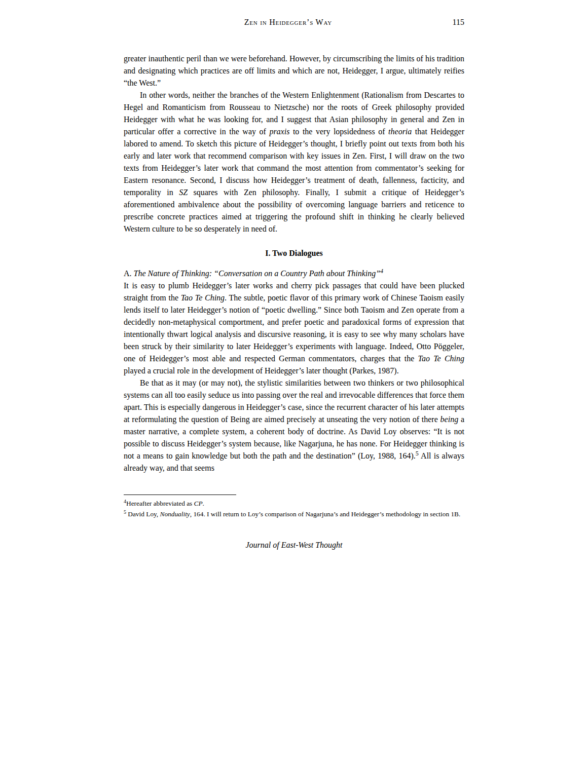Zen in Heidegger’s Way 115
greater inauthentic peril than we were beforehand. However, by circumscribing the limits of his tradition and designating which practices are off limits and which are not, Heidegger, I argue, ultimately reifies “the West.”
In other words, neither the branches of the Western Enlightenment (Rationalism from Descartes to Hegel and Romanticism from Rousseau to Nietzsche) nor the roots of Greek philosophy provided Heidegger with what he was looking for, and I suggest that Asian philosophy in general and Zen in particular offer a corrective in the way of praxis to the very lopsidedness of theoria that Heidegger labored to amend. To sketch this picture of Heidegger’s thought, I briefly point out texts from both his early and later work that recommend comparison with key issues in Zen. First, I will draw on the two texts from Heidegger’s later work that command the most attention from commentator’s seeking for Eastern resonance. Second, I discuss how Heidegger’s treatment of death, fallenness, facticity, and temporality in SZ squares with Zen philosophy. Finally, I submit a critique of Heidegger’s aforementioned ambivalence about the possibility of overcoming language barriers and reticence to prescribe concrete practices aimed at triggering the profound shift in thinking he clearly believed Western culture to be so desperately in need of.
I. Two Dialogues
A. The Nature of Thinking: “Conversation on a Country Path about Thinking”4
It is easy to plumb Heidegger’s later works and cherry pick passages that could have been plucked straight from the Tao Te Ching. The subtle, poetic flavor of this primary work of Chinese Taoism easily lends itself to later Heidegger’s notion of “poetic dwelling.” Since both Taoism and Zen operate from a decidedly non-metaphysical comportment, and prefer poetic and paradoxical forms of expression that intentionally thwart logical analysis and discursive reasoning, it is easy to see why many scholars have been struck by their similarity to later Heidegger’s experiments with language. Indeed, Otto Pöggeler, one of Heidegger’s most able and respected German commentators, charges that the Tao Te Ching played a crucial role in the development of Heidegger’s later thought (Parkes, 1987).
Be that as it may (or may not), the stylistic similarities between two thinkers or two philosophical systems can all too easily seduce us into passing over the real and irrevocable differences that force them apart. This is especially dangerous in Heidegger’s case, since the recurrent character of his later attempts at reformulating the question of Being are aimed precisely at unseating the very notion of there being a master narrative, a complete system, a coherent body of doctrine. As David Loy observes: “It is not possible to discuss Heidegger’s system because, like Nagarjuna, he has none. For Heidegger thinking is not a means to gain knowledge but both the path and the destination” (Loy, 1988, 164).5 All is always already way, and that seems
4Hereafter abbreviated as CP.
5 David Loy, Nonduality, 164. I will return to Loy’s comparison of Nagarjuna’s and Heidegger’s methodology in section 1B.
Journal of East-West Thought